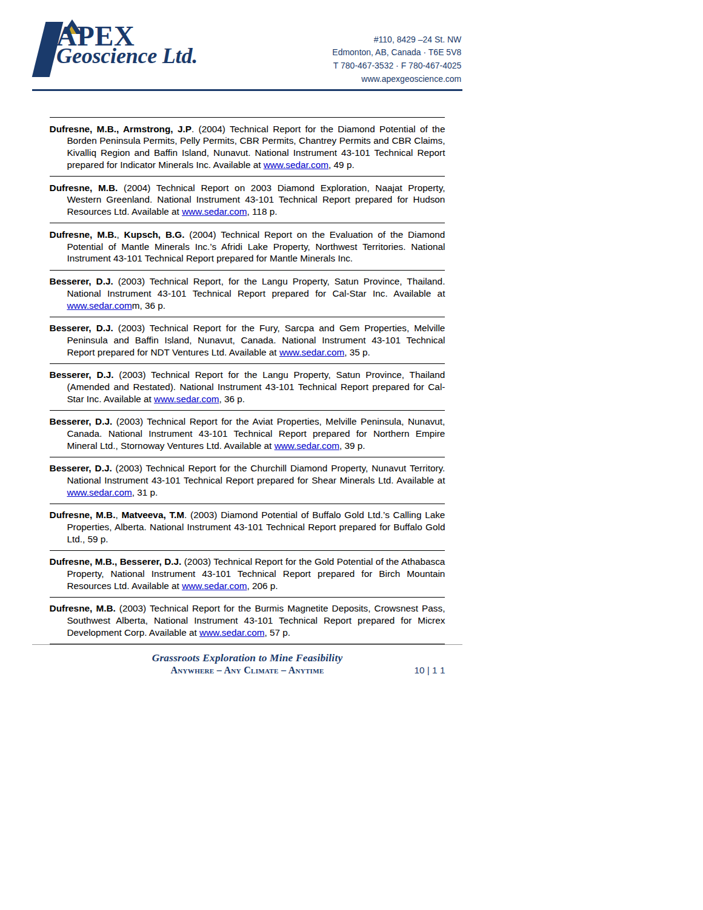APEX Geoscience Ltd.
#110, 8429 –24 St. NW
Edmonton, AB, Canada · T6E 5V8
T 780-467-3532 · F 780-467-4025
www.apexgeoscience.com
Dufresne, M.B., Armstrong, J.P. (2004) Technical Report for the Diamond Potential of the Borden Peninsula Permits, Pelly Permits, CBR Permits, Chantrey Permits and CBR Claims, Kivalliq Region and Baffin Island, Nunavut. National Instrument 43-101 Technical Report prepared for Indicator Minerals Inc. Available at www.sedar.com, 49 p.
Dufresne, M.B. (2004) Technical Report on 2003 Diamond Exploration, Naajat Property, Western Greenland. National Instrument 43-101 Technical Report prepared for Hudson Resources Ltd. Available at www.sedar.com, 118 p.
Dufresne, M.B., Kupsch, B.G. (2004) Technical Report on the Evaluation of the Diamond Potential of Mantle Minerals Inc.’s Afridi Lake Property, Northwest Territories. National Instrument 43-101 Technical Report prepared for Mantle Minerals Inc.
Besserer, D.J. (2003) Technical Report, for the Langu Property, Satun Province, Thailand. National Instrument 43-101 Technical Report prepared for Cal-Star Inc. Available at www.sedar.comm, 36 p.
Besserer, D.J. (2003) Technical Report for the Fury, Sarcpa and Gem Properties, Melville Peninsula and Baffin Island, Nunavut, Canada. National Instrument 43-101 Technical Report prepared for NDT Ventures Ltd. Available at www.sedar.com, 35 p.
Besserer, D.J. (2003) Technical Report for the Langu Property, Satun Province, Thailand (Amended and Restated). National Instrument 43-101 Technical Report prepared for Cal-Star Inc. Available at www.sedar.com, 36 p.
Besserer, D.J. (2003) Technical Report for the Aviat Properties, Melville Peninsula, Nunavut, Canada. National Instrument 43-101 Technical Report prepared for Northern Empire Mineral Ltd., Stornoway Ventures Ltd. Available at www.sedar.com, 39 p.
Besserer, D.J. (2003) Technical Report for the Churchill Diamond Property, Nunavut Territory. National Instrument 43-101 Technical Report prepared for Shear Minerals Ltd. Available at www.sedar.com, 31 p.
Dufresne, M.B., Matveeva, T.M. (2003) Diamond Potential of Buffalo Gold Ltd.’s Calling Lake Properties, Alberta. National Instrument 43-101 Technical Report prepared for Buffalo Gold Ltd., 59 p.
Dufresne, M.B., Besserer, D.J. (2003) Technical Report for the Gold Potential of the Athabasca Property, National Instrument 43-101 Technical Report prepared for Birch Mountain Resources Ltd. Available at www.sedar.com, 206 p.
Dufresne, M.B. (2003) Technical Report for the Burmis Magnetite Deposits, Crowsnest Pass, Southwest Alberta, National Instrument 43-101 Technical Report prepared for Micrex Development Corp. Available at www.sedar.com, 57 p.
Grassroots Exploration to Mine Feasibility
Anywhere – Any Climate – Anytime
10 | 1 1